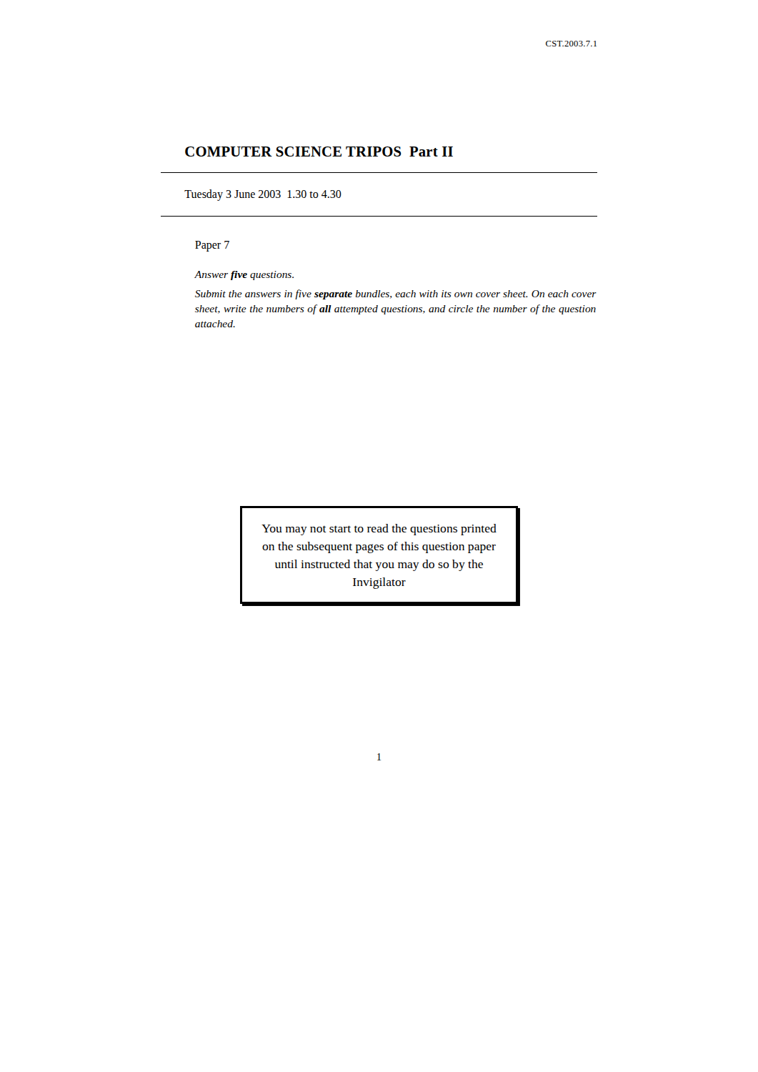CST.2003.7.1
COMPUTER SCIENCE TRIPOS Part II
Tuesday 3 June 2003 1.30 to 4.30
Paper 7
Answer five questions.
Submit the answers in five separate bundles, each with its own cover sheet. On each cover sheet, write the numbers of all attempted questions, and circle the number of the question attached.
You may not start to read the questions printed on the subsequent pages of this question paper until instructed that you may do so by the Invigilator
1